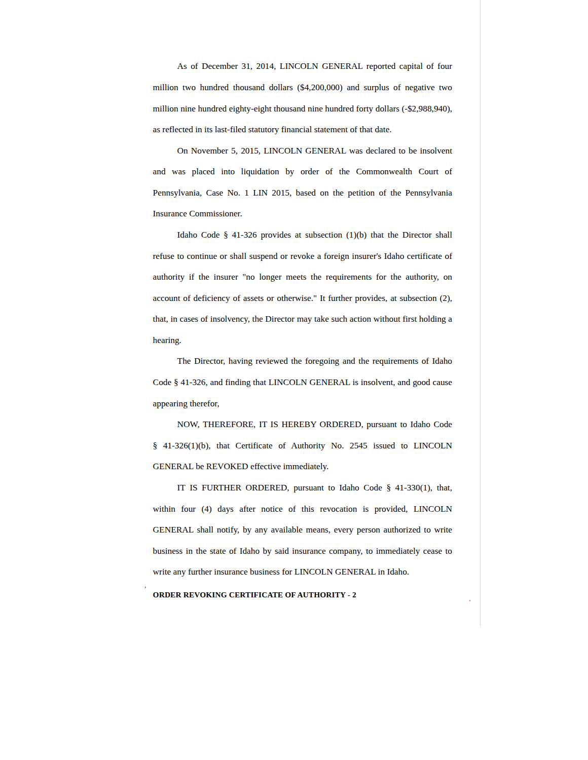As of December 31, 2014, LINCOLN GENERAL reported capital of four million two hundred thousand dollars ($4,200,000) and surplus of negative two million nine hundred eighty-eight thousand nine hundred forty dollars (-$2,988,940), as reflected in its last-filed statutory financial statement of that date.
On November 5, 2015, LINCOLN GENERAL was declared to be insolvent and was placed into liquidation by order of the Commonwealth Court of Pennsylvania, Case No. 1 LIN 2015, based on the petition of the Pennsylvania Insurance Commissioner.
Idaho Code § 41-326 provides at subsection (1)(b) that the Director shall refuse to continue or shall suspend or revoke a foreign insurer's Idaho certificate of authority if the insurer "no longer meets the requirements for the authority, on account of deficiency of assets or otherwise." It further provides, at subsection (2), that, in cases of insolvency, the Director may take such action without first holding a hearing.
The Director, having reviewed the foregoing and the requirements of Idaho Code § 41-326, and finding that LINCOLN GENERAL is insolvent, and good cause appearing therefor,
NOW, THEREFORE, IT IS HEREBY ORDERED, pursuant to Idaho Code § 41-326(1)(b), that Certificate of Authority No. 2545 issued to LINCOLN GENERAL be REVOKED effective immediately.
IT IS FURTHER ORDERED, pursuant to Idaho Code § 41-330(1), that, within four (4) days after notice of this revocation is provided, LINCOLN GENERAL shall notify, by any available means, every person authorized to write business in the state of Idaho by said insurance company, to immediately cease to write any further insurance business for LINCOLN GENERAL in Idaho.
,
ORDER REVOKING CERTIFICATE OF AUTHORITY - 2
,